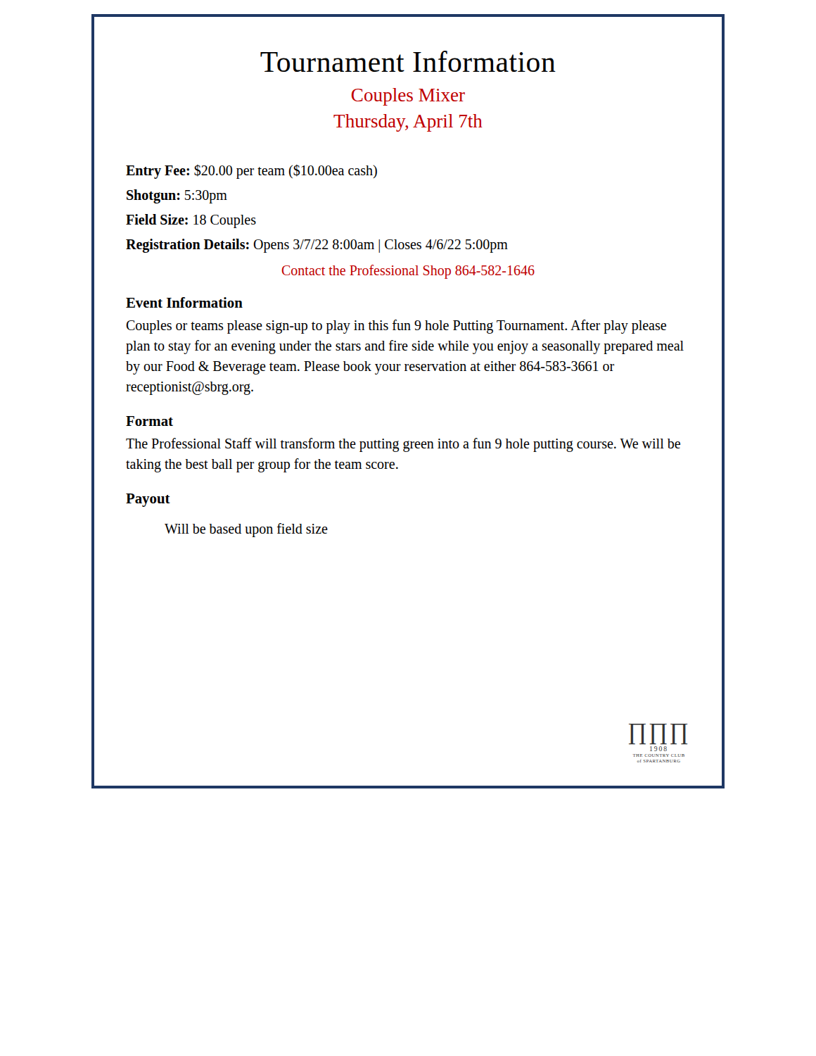Tournament Information
Couples Mixer
Thursday, April 7th
Entry Fee: $20.00 per team ($10.00ea cash)
Shotgun: 5:30pm
Field Size: 18 Couples
Registration Details: Opens 3/7/22 8:00am | Closes 4/6/22 5:00pm
Contact the Professional Shop 864-582-1646
Event Information
Couples or teams please sign-up to play in this fun 9 hole Putting Tournament. After play please plan to stay for an evening under the stars and fire side while you enjoy a seasonally prepared meal by our Food & Beverage team. Please book your reservation at either 864-583-3661 or receptionist@sbrg.org.
Format
The Professional Staff will transform the putting green into a fun 9 hole putting course. We will be taking the best ball per group for the team score.
Payout
Will be based upon field size
∏∏∏
1908
THE COUNTRY CLUB
of SPARTANBURG